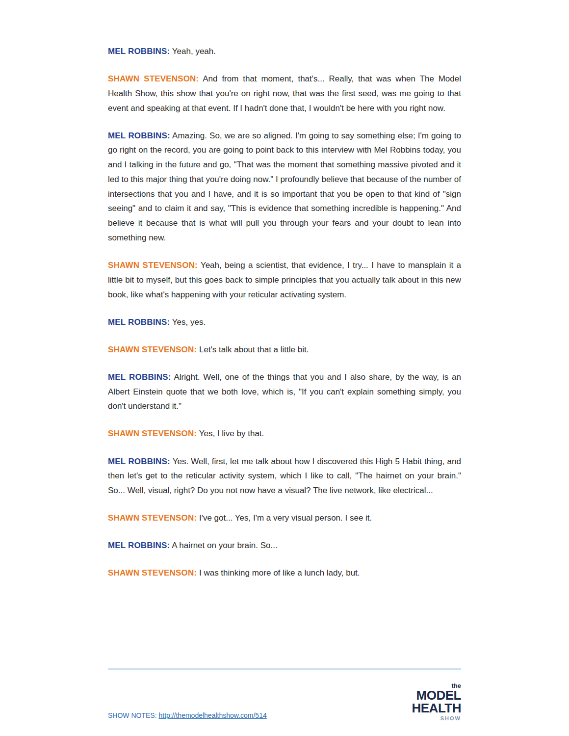MEL ROBBINS: Yeah, yeah.
SHAWN STEVENSON: And from that moment, that's... Really, that was when The Model Health Show, this show that you're on right now, that was the first seed, was me going to that event and speaking at that event. If I hadn't done that, I wouldn't be here with you right now.
MEL ROBBINS: Amazing. So, we are so aligned. I'm going to say something else; I'm going to go right on the record, you are going to point back to this interview with Mel Robbins today, you and I talking in the future and go, "That was the moment that something massive pivoted and it led to this major thing that you're doing now." I profoundly believe that because of the number of intersections that you and I have, and it is so important that you be open to that kind of "sign seeing" and to claim it and say, "This is evidence that something incredible is happening." And believe it because that is what will pull you through your fears and your doubt to lean into something new.
SHAWN STEVENSON: Yeah, being a scientist, that evidence, I try... I have to mansplain it a little bit to myself, but this goes back to simple principles that you actually talk about in this new book, like what's happening with your reticular activating system.
MEL ROBBINS: Yes, yes.
SHAWN STEVENSON: Let's talk about that a little bit.
MEL ROBBINS: Alright. Well, one of the things that you and I also share, by the way, is an Albert Einstein quote that we both love, which is, "If you can't explain something simply, you don't understand it."
SHAWN STEVENSON: Yes, I live by that.
MEL ROBBINS: Yes. Well, first, let me talk about how I discovered this High 5 Habit thing, and then let's get to the reticular activity system, which I like to call, "The hairnet on your brain." So... Well, visual, right? Do you not now have a visual? The live network, like electrical...
SHAWN STEVENSON: I've got... Yes, I'm a very visual person. I see it.
MEL ROBBINS: A hairnet on your brain. So...
SHAWN STEVENSON: I was thinking more of like a lunch lady, but.
SHOW NOTES: http://themodelhealthshow.com/514
the MODEL
HEALTH show